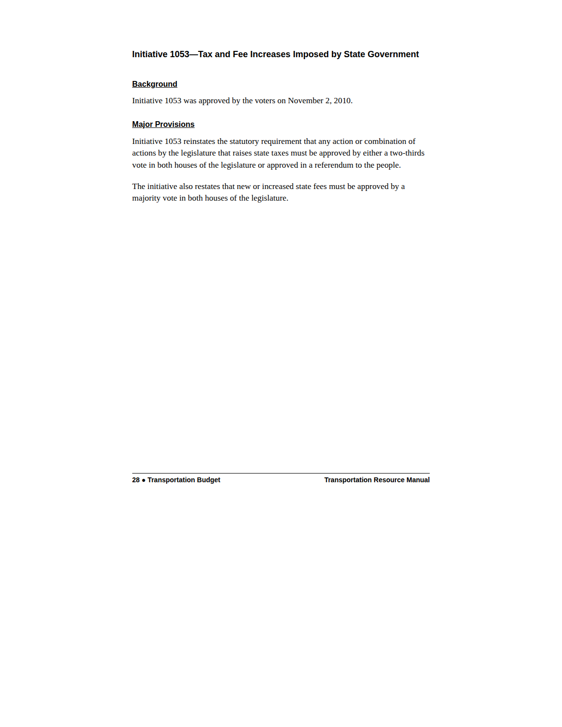Initiative 1053—Tax and Fee Increases Imposed by State Government
Background
Initiative 1053 was approved by the voters on November 2, 2010.
Major Provisions
Initiative 1053 reinstates the statutory requirement that any action or combination of actions by the legislature that raises state taxes must be approved by either a two-thirds vote in both houses of the legislature or approved in a referendum to the people.
The initiative also restates that new or increased state fees must be approved by a majority vote in both houses of the legislature.
28 ● Transportation Budget
Transportation Resource Manual